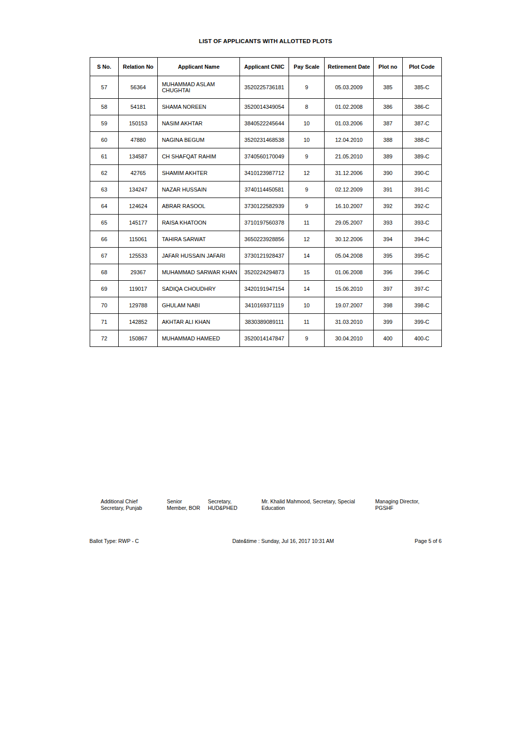LIST OF APPLICANTS WITH ALLOTTED PLOTS
| S No. | Relation No | Applicant Name | Applicant CNIC | Pay Scale | Retirement Date | Plot no | Plot Code |
| --- | --- | --- | --- | --- | --- | --- | --- |
| 57 | 56364 | MUHAMMAD ASLAM CHUGHTAI | 3520225736181 | 9 | 05.03.2009 | 385 | 385-C |
| 58 | 54181 | SHAMA NOREEN | 3520014349054 | 8 | 01.02.2008 | 386 | 386-C |
| 59 | 150153 | NASIM AKHTAR | 3840522245644 | 10 | 01.03.2006 | 387 | 387-C |
| 60 | 47880 | NAGINA BEGUM | 3520231468538 | 10 | 12.04.2010 | 388 | 388-C |
| 61 | 134587 | CH SHAFQAT RAHIM | 3740560170049 | 9 | 21.05.2010 | 389 | 389-C |
| 62 | 42765 | SHAMIM AKHTER | 3410123987712 | 12 | 31.12.2006 | 390 | 390-C |
| 63 | 134247 | NAZAR HUSSAIN | 3740114450581 | 9 | 02.12.2009 | 391 | 391-C |
| 64 | 124624 | ABRAR RASOOL | 3730122582939 | 9 | 16.10.2007 | 392 | 392-C |
| 65 | 145177 | RAISA KHATOON | 3710197560378 | 11 | 29.05.2007 | 393 | 393-C |
| 66 | 115061 | TAHIRA SARWAT | 3650223928856 | 12 | 30.12.2006 | 394 | 394-C |
| 67 | 125533 | JAFAR HUSSAIN JAFARI | 3730121928437 | 14 | 05.04.2008 | 395 | 395-C |
| 68 | 29367 | MUHAMMAD SARWAR KHAN | 3520224294873 | 15 | 01.06.2008 | 396 | 396-C |
| 69 | 119017 | SADIQA CHOUDHRY | 3420191947154 | 14 | 15.06.2010 | 397 | 397-C |
| 70 | 129788 | GHULAM NABI | 3410169371119 | 10 | 19.07.2007 | 398 | 398-C |
| 71 | 142852 | AKHTAR ALI KHAN | 3830389089111 | 11 | 31.03.2010 | 399 | 399-C |
| 72 | 150867 | MUHAMMAD HAMEED | 3520014147847 | 9 | 30.04.2010 | 400 | 400-C |
Additional Chief Secretary, Punjab
Senior Member, BOR
Secretary, HUD&PHED
Mr. Khalid Mahmood, Secretary, Special Education
Managing Director, PGSHF
Ballot Type: RWP - C
Date&time : Sunday, Jul 16, 2017 10:31 AM
Page 5 of 6